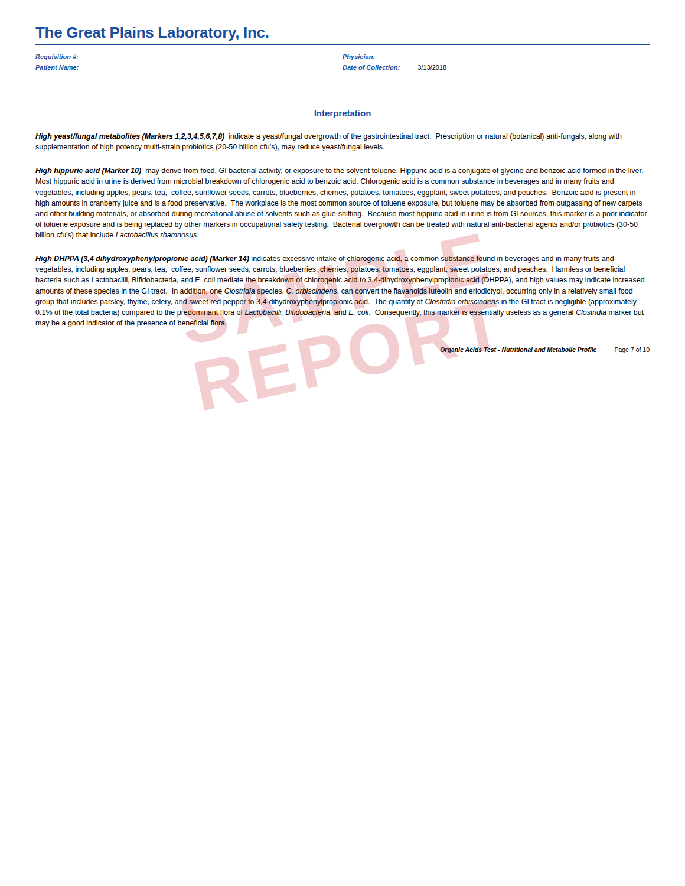SAMPLE
REPORT
The Great Plains Laboratory, Inc.
| Requisition #: | Physician: |
| Patient Name: | Date of Collection: 3/13/2018 |
Interpretation
High yeast/fungal metabolites (Markers 1,2,3,4,5,6,7,8) indicate a yeast/fungal overgrowth of the gastrointestinal tract. Prescription or natural (botanical) anti-fungals, along with supplementation of high potency multi-strain probiotics (20-50 billion cfu's), may reduce yeast/fungal levels.
High hippuric acid (Marker 10) may derive from food, GI bacterial activity, or exposure to the solvent toluene. Hippuric acid is a conjugate of glycine and benzoic acid formed in the liver. Most hippuric acid in urine is derived from microbial breakdown of chlorogenic acid to benzoic acid. Chlorogenic acid is a common substance in beverages and in many fruits and vegetables, including apples, pears, tea, coffee, sunflower seeds, carrots, blueberries, cherries, potatoes, tomatoes, eggplant, sweet potatoes, and peaches. Benzoic acid is present in high amounts in cranberry juice and is a food preservative. The workplace is the most common source of toluene exposure, but toluene may be absorbed from outgassing of new carpets and other building materials, or absorbed during recreational abuse of solvents such as glue-sniffing. Because most hippuric acid in urine is from GI sources, this marker is a poor indicator of toluene exposure and is being replaced by other markers in occupational safety testing. Bacterial overgrowth can be treated with natural anti-bacterial agents and/or probiotics (30-50 billion cfu's) that include Lactobacillus rhamnosus.
High DHPPA (3,4 dihydroxyphenylpropionic acid) (Marker 14) indicates excessive intake of chlorogenic acid, a common substance found in beverages and in many fruits and vegetables, including apples, pears, tea, coffee, sunflower seeds, carrots, blueberries, cherries, potatoes, tomatoes, eggplant, sweet potatoes, and peaches. Harmless or beneficial bacteria such as Lactobacilli, Bifidobacteria, and E. coli mediate the breakdown of chlorogenic acid to 3,4-dihydroxyphenylpropionic acid (DHPPA), and high values may indicate increased amounts of these species in the GI tract. In addition, one Clostridia species, C. orbiscindens, can convert the flavanoids luteolin and eriodictyol, occurring only in a relatively small food group that includes parsley, thyme, celery, and sweet red pepper to 3,4-dihydroxyphenylpropionic acid. The quantity of Clostridia orbiscindens in the GI tract is negligible (approximately 0.1% of the total bacteria) compared to the predominant flora of Lactobacilli, Bifidobacteria, and E. coli. Consequently, this marker is essentially useless as a general Clostridia marker but may be a good indicator of the presence of beneficial flora.
Organic Acids Test - Nutritional and Metabolic Profile Page 7 of 10